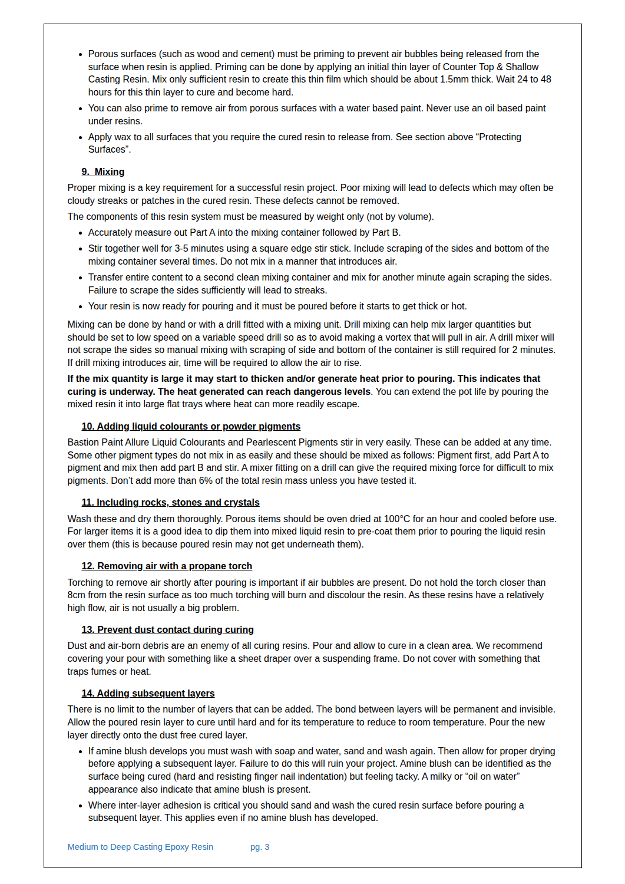Porous surfaces (such as wood and cement) must be priming to prevent air bubbles being released from the surface when resin is applied. Priming can be done by applying an initial thin layer of Counter Top & Shallow Casting Resin. Mix only sufficient resin to create this thin film which should be about 1.5mm thick. Wait 24 to 48 hours for this thin layer to cure and become hard.
You can also prime to remove air from porous surfaces with a water based paint. Never use an oil based paint under resins.
Apply wax to all surfaces that you require the cured resin to release from. See section above “Protecting Surfaces”.
9. Mixing
Proper mixing is a key requirement for a successful resin project. Poor mixing will lead to defects which may often be cloudy streaks or patches in the cured resin. These defects cannot be removed.
The components of this resin system must be measured by weight only (not by volume).
Accurately measure out Part A into the mixing container followed by Part B.
Stir together well for 3-5 minutes using a square edge stir stick. Include scraping of the sides and bottom of the mixing container several times. Do not mix in a manner that introduces air.
Transfer entire content to a second clean mixing container and mix for another minute again scraping the sides. Failure to scrape the sides sufficiently will lead to streaks.
Your resin is now ready for pouring and it must be poured before it starts to get thick or hot.
Mixing can be done by hand or with a drill fitted with a mixing unit. Drill mixing can help mix larger quantities but should be set to low speed on a variable speed drill so as to avoid making a vortex that will pull in air. A drill mixer will not scrape the sides so manual mixing with scraping of side and bottom of the container is still required for 2 minutes. If drill mixing introduces air, time will be required to allow the air to rise.
If the mix quantity is large it may start to thicken and/or generate heat prior to pouring. This indicates that curing is underway. The heat generated can reach dangerous levels. You can extend the pot life by pouring the mixed resin it into large flat trays where heat can more readily escape.
10. Adding liquid colourants or powder pigments
Bastion Paint Allure Liquid Colourants and Pearlescent Pigments stir in very easily. These can be added at any time. Some other pigment types do not mix in as easily and these should be mixed as follows: Pigment first, add Part A to pigment and mix then add part B and stir. A mixer fitting on a drill can give the required mixing force for difficult to mix pigments. Don’t add more than 6% of the total resin mass unless you have tested it.
11. Including rocks, stones and crystals
Wash these and dry them thoroughly. Porous items should be oven dried at 100°C for an hour and cooled before use. For larger items it is a good idea to dip them into mixed liquid resin to pre-coat them prior to pouring the liquid resin over them (this is because poured resin may not get underneath them).
12. Removing air with a propane torch
Torching to remove air shortly after pouring is important if air bubbles are present. Do not hold the torch closer than 8cm from the resin surface as too much torching will burn and discolour the resin. As these resins have a relatively high flow, air is not usually a big problem.
13. Prevent dust contact during curing
Dust and air-born debris are an enemy of all curing resins. Pour and allow to cure in a clean area. We recommend covering your pour with something like a sheet draper over a suspending frame. Do not cover with something that traps fumes or heat.
14. Adding subsequent layers
There is no limit to the number of layers that can be added. The bond between layers will be permanent and invisible. Allow the poured resin layer to cure until hard and for its temperature to reduce to room temperature. Pour the new layer directly onto the dust free cured layer.
If amine blush develops you must wash with soap and water, sand and wash again. Then allow for proper drying before applying a subsequent layer. Failure to do this will ruin your project. Amine blush can be identified as the surface being cured (hard and resisting finger nail indentation) but feeling tacky. A milky or “oil on water” appearance also indicate that amine blush is present.
Where inter-layer adhesion is critical you should sand and wash the cured resin surface before pouring a subsequent layer. This applies even if no amine blush has developed.
Medium to Deep Casting Epoxy Resin pg. 3